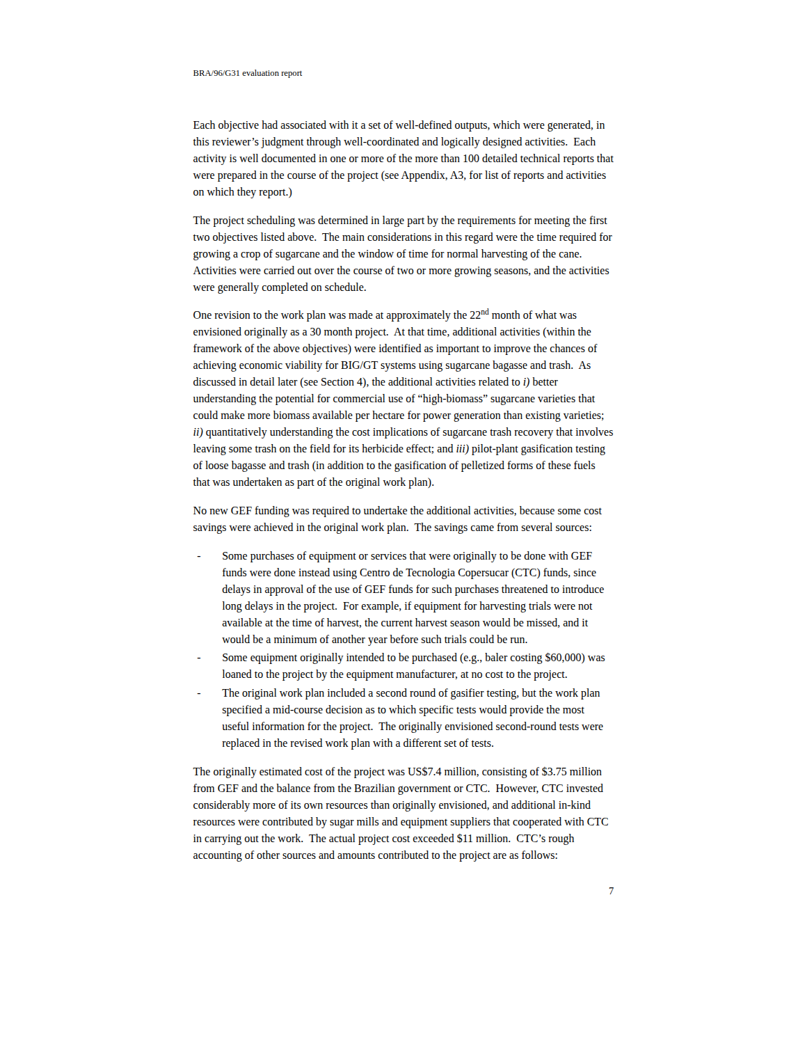BRA/96/G31 evaluation report
Each objective had associated with it a set of well-defined outputs, which were generated, in this reviewer’s judgment through well-coordinated and logically designed activities. Each activity is well documented in one or more of the more than 100 detailed technical reports that were prepared in the course of the project (see Appendix, A3, for list of reports and activities on which they report.)
The project scheduling was determined in large part by the requirements for meeting the first two objectives listed above. The main considerations in this regard were the time required for growing a crop of sugarcane and the window of time for normal harvesting of the cane. Activities were carried out over the course of two or more growing seasons, and the activities were generally completed on schedule.
One revision to the work plan was made at approximately the 22nd month of what was envisioned originally as a 30 month project. At that time, additional activities (within the framework of the above objectives) were identified as important to improve the chances of achieving economic viability for BIG/GT systems using sugarcane bagasse and trash. As discussed in detail later (see Section 4), the additional activities related to i) better understanding the potential for commercial use of “high-biomass” sugarcane varieties that could make more biomass available per hectare for power generation than existing varieties; ii) quantitatively understanding the cost implications of sugarcane trash recovery that involves leaving some trash on the field for its herbicide effect; and iii) pilot-plant gasification testing of loose bagasse and trash (in addition to the gasification of pelletized forms of these fuels that was undertaken as part of the original work plan).
No new GEF funding was required to undertake the additional activities, because some cost savings were achieved in the original work plan. The savings came from several sources:
Some purchases of equipment or services that were originally to be done with GEF funds were done instead using Centro de Tecnologia Copersucar (CTC) funds, since delays in approval of the use of GEF funds for such purchases threatened to introduce long delays in the project. For example, if equipment for harvesting trials were not available at the time of harvest, the current harvest season would be missed, and it would be a minimum of another year before such trials could be run.
Some equipment originally intended to be purchased (e.g., baler costing $60,000) was loaned to the project by the equipment manufacturer, at no cost to the project.
The original work plan included a second round of gasifier testing, but the work plan specified a mid-course decision as to which specific tests would provide the most useful information for the project. The originally envisioned second-round tests were replaced in the revised work plan with a different set of tests.
The originally estimated cost of the project was US$7.4 million, consisting of $3.75 million from GEF and the balance from the Brazilian government or CTC. However, CTC invested considerably more of its own resources than originally envisioned, and additional in-kind resources were contributed by sugar mills and equipment suppliers that cooperated with CTC in carrying out the work. The actual project cost exceeded $11 million. CTC’s rough accounting of other sources and amounts contributed to the project are as follows:
7